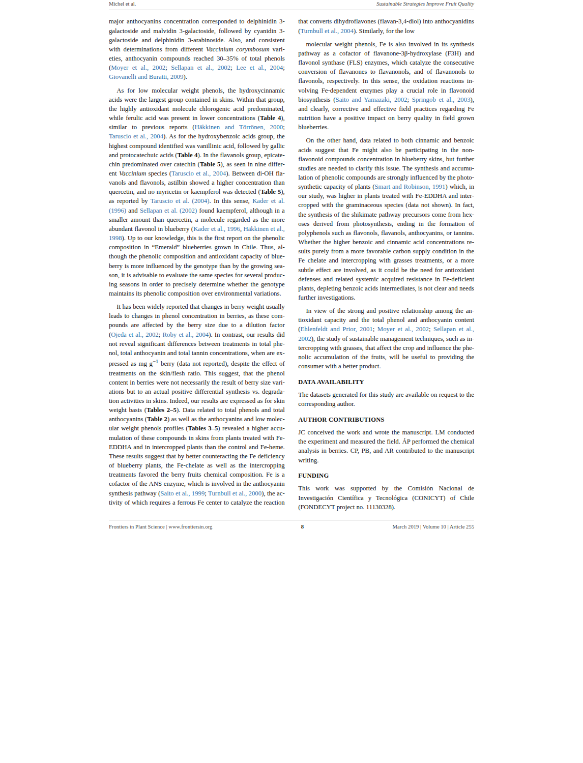Michel et al.
Sustainable Strategies Improve Fruit Quality
major anthocyanins concentration corresponded to delphinidin 3-galactoside and malvidin 3-galactoside, followed by cyanidin 3-galactoside and delphinidin 3-arabinoside. Also, and consistent with determinations from different Vaccinium corymbosum varieties, anthocyanin compounds reached 30–35% of total phenols (Moyer et al., 2002; Sellapan et al., 2002; Lee et al., 2004; Giovanelli and Buratti, 2009).
As for low molecular weight phenols, the hydroxycinnamic acids were the largest group contained in skins. Within that group, the highly antioxidant molecule chlorogenic acid predominated, while ferulic acid was present in lower concentrations (Table 4), similar to previous reports (Häkkinen and Törrönen, 2000; Taruscio et al., 2004). As for the hydroxybenzoic acids group, the highest compound identified was vanillinic acid, followed by gallic and protocatechuic acids (Table 4). In the flavanols group, epicatechin predominated over catechin (Table 5), as seen in nine different Vaccinium species (Taruscio et al., 2004). Between di-OH flavanols and flavonols, astilbin showed a higher concentration than quercetin, and no myricetin or kaempferol was detected (Table 5), as reported by Taruscio et al. (2004). In this sense, Kader et al. (1996) and Sellapan et al. (2002) found kaempferol, although in a smaller amount than quercetin, a molecule regarded as the more abundant flavonol in blueberry (Kader et al., 1996, Häkkinen et al., 1998). Up to our knowledge, this is the first report on the phenolic composition in “Emerald” blueberries grown in Chile. Thus, although the phenolic composition and antioxidant capacity of blueberry is more influenced by the genotype than by the growing season, it is advisable to evaluate the same species for several producing seasons in order to precisely determine whether the genotype maintains its phenolic composition over environmental variations.
It has been widely reported that changes in berry weight usually leads to changes in phenol concentration in berries, as these compounds are affected by the berry size due to a dilution factor (Ojeda et al., 2002; Roby et al., 2004). In contrast, our results did not reveal significant differences between treatments in total phenol, total anthocyanin and total tannin concentrations, when are expressed as mg g−1 berry (data not reported), despite the effect of treatments on the skin/flesh ratio. This suggest, that the phenol content in berries were not necessarily the result of berry size variations but to an actual positive differential synthesis vs. degradation activities in skins. Indeed, our results are expressed as for skin weight basis (Tables 2–5). Data related to total phenols and total anthocyanins (Table 2) as well as the anthocyanins and low molecular weight phenols profiles (Tables 3–5) revealed a higher accumulation of these compounds in skins from plants treated with Fe-EDDHA and in intercropped plants than the control and Fe-heme. These results suggest that by better counteracting the Fe deficiency of blueberry plants, the Fe-chelate as well as the intercropping treatments favored the berry fruits chemical composition. Fe is a cofactor of the ANS enzyme, which is involved in the anthocyanin synthesis pathway (Saito et al., 1999; Turnbull et al., 2000), the activity of which requires a ferrous Fe center to catalyze the reaction that converts dihydroflavones (flavan-3,4-diol) into anthocyanidins (Turnbull et al., 2004). Similarly, for the low
molecular weight phenols, Fe is also involved in its synthesis pathway as a cofactor of flavanone-3β-hydroxylase (F3H) and flavonol synthase (FLS) enzymes, which catalyze the consecutive conversion of flavanones to flavanonols, and of flavanonols to flavonols, respectively. In this sense, the oxidation reactions involving Fe-dependent enzymes play a crucial role in flavonoid biosynthesis (Saito and Yamazaki, 2002; Springob et al., 2003), and clearly, corrective and effective field practices regarding Fe nutrition have a positive impact on berry quality in field grown blueberries.
On the other hand, data related to both cinnamic and benzoic acids suggest that Fe might also be participating in the non-flavonoid compounds concentration in blueberry skins, but further studies are needed to clarify this issue. The synthesis and accumulation of phenolic compounds are strongly influenced by the photosynthetic capacity of plants (Smart and Robinson, 1991) which, in our study, was higher in plants treated with Fe-EDDHA and intercropped with the graminaceous species (data not shown). In fact, the synthesis of the shikimate pathway precursors come from hexoses derived from photosynthesis, ending in the formation of polyphenols such as flavonols, flavanols, anthocyanins, or tannins. Whether the higher benzoic and cinnamic acid concentrations results purely from a more favorable carbon supply condition in the Fe chelate and intercropping with grasses treatments, or a more subtle effect are involved, as it could be the need for antioxidant defenses and related systemic acquired resistance in Fe-deficient plants, depleting benzoic acids intermediates, is not clear and needs further investigations.
In view of the strong and positive relationship among the antioxidant capacity and the total phenol and anthocyanin content (Ehlenfeldt and Prior, 2001; Moyer et al., 2002; Sellapan et al., 2002), the study of sustainable management techniques, such as intercropping with grasses, that affect the crop and influence the phenolic accumulation of the fruits, will be useful to providing the consumer with a better product.
Data Availability
The datasets generated for this study are available on request to the corresponding author.
Author Contributions
JC conceived the work and wrote the manuscript. LM conducted the experiment and measured the field. ÁP performed the chemical analysis in berries. CP, PB, and AR contributed to the manuscript writing.
Funding
This work was supported by the Comisión Nacional de Investigación Científica y Tecnológica (CONICYT) of Chile (FONDECYT project no. 11130328).
Frontiers in Plant Science | www.frontiersin.org
8
March 2019 | Volume 10 | Article 255